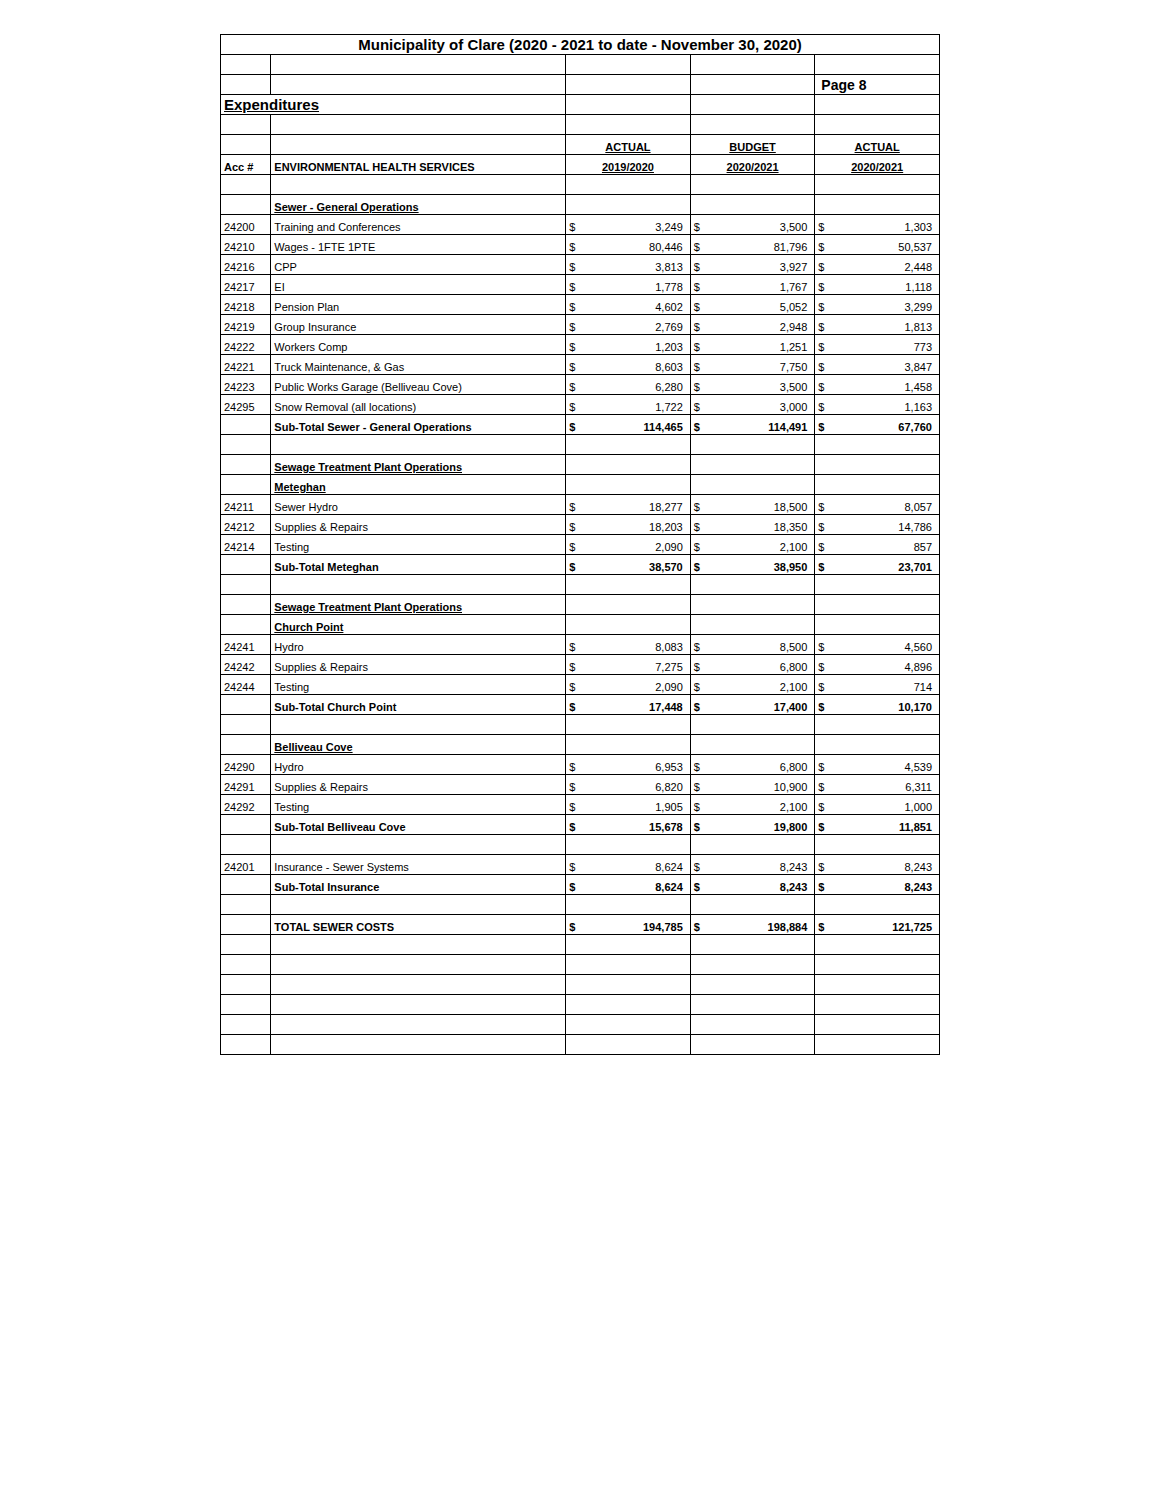| Municipality of Clare (2020 - 2021 to date - November 30, 2020) |
| | | | | Page 8 |
| Expenditures | | | |
| | | ACTUAL | BUDGET | ACTUAL |
| Acc # | ENVIRONMENTAL HEALTH SERVICES | 2019/2020 | 2020/2021 | 2020/2021 |
| | Sewer - General Operations | | | |
| 24200 | Training and Conferences | $ 3,249 | $ 3,500 | $ 1,303 |
| 24210 | Wages - 1FTE 1PTE | $ 80,446 | $ 81,796 | $ 50,537 |
| 24216 | CPP | $ 3,813 | $ 3,927 | $ 2,448 |
| 24217 | EI | $ 1,778 | $ 1,767 | $ 1,118 |
| 24218 | Pension Plan | $ 4,602 | $ 5,052 | $ 3,299 |
| 24219 | Group Insurance | $ 2,769 | $ 2,948 | $ 1,813 |
| 24222 | Workers Comp | $ 1,203 | $ 1,251 | $ 773 |
| 24221 | Truck Maintenance, & Gas | $ 8,603 | $ 7,750 | $ 3,847 |
| 24223 | Public Works Garage (Belliveau Cove) | $ 6,280 | $ 3,500 | $ 1,458 |
| 24295 | Snow Removal (all locations) | $ 1,722 | $ 3,000 | $ 1,163 |
| | Sub-Total Sewer - General Operations | $ 114,465 | $ 114,491 | $ 67,760 |
| | Sewage Treatment Plant Operations | | | |
| | Meteghan | | | |
| 24211 | Sewer Hydro | $ 18,277 | $ 18,500 | $ 8,057 |
| 24212 | Supplies & Repairs | $ 18,203 | $ 18,350 | $ 14,786 |
| 24214 | Testing | $ 2,090 | $ 2,100 | $ 857 |
| | Sub-Total Meteghan | $ 38,570 | $ 38,950 | $ 23,701 |
| | Sewage Treatment Plant Operations | | | |
| | Church Point | | | |
| 24241 | Hydro | $ 8,083 | $ 8,500 | $ 4,560 |
| 24242 | Supplies & Repairs | $ 7,275 | $ 6,800 | $ 4,896 |
| 24244 | Testing | $ 2,090 | $ 2,100 | $ 714 |
| | Sub-Total Church Point | $ 17,448 | $ 17,400 | $ 10,170 |
| | Belliveau Cove | | | |
| 24290 | Hydro | $ 6,953 | $ 6,800 | $ 4,539 |
| 24291 | Supplies & Repairs | $ 6,820 | $ 10,900 | $ 6,311 |
| 24292 | Testing | $ 1,905 | $ 2,100 | $ 1,000 |
| | Sub-Total Belliveau Cove | $ 15,678 | $ 19,800 | $ 11,851 |
| 24201 | Insurance - Sewer Systems | $ 8,624 | $ 8,243 | $ 8,243 |
| | Sub-Total Insurance | $ 8,624 | $ 8,243 | $ 8,243 |
| | TOTAL SEWER COSTS | $ 194,785 | $ 198,884 | $ 121,725 |